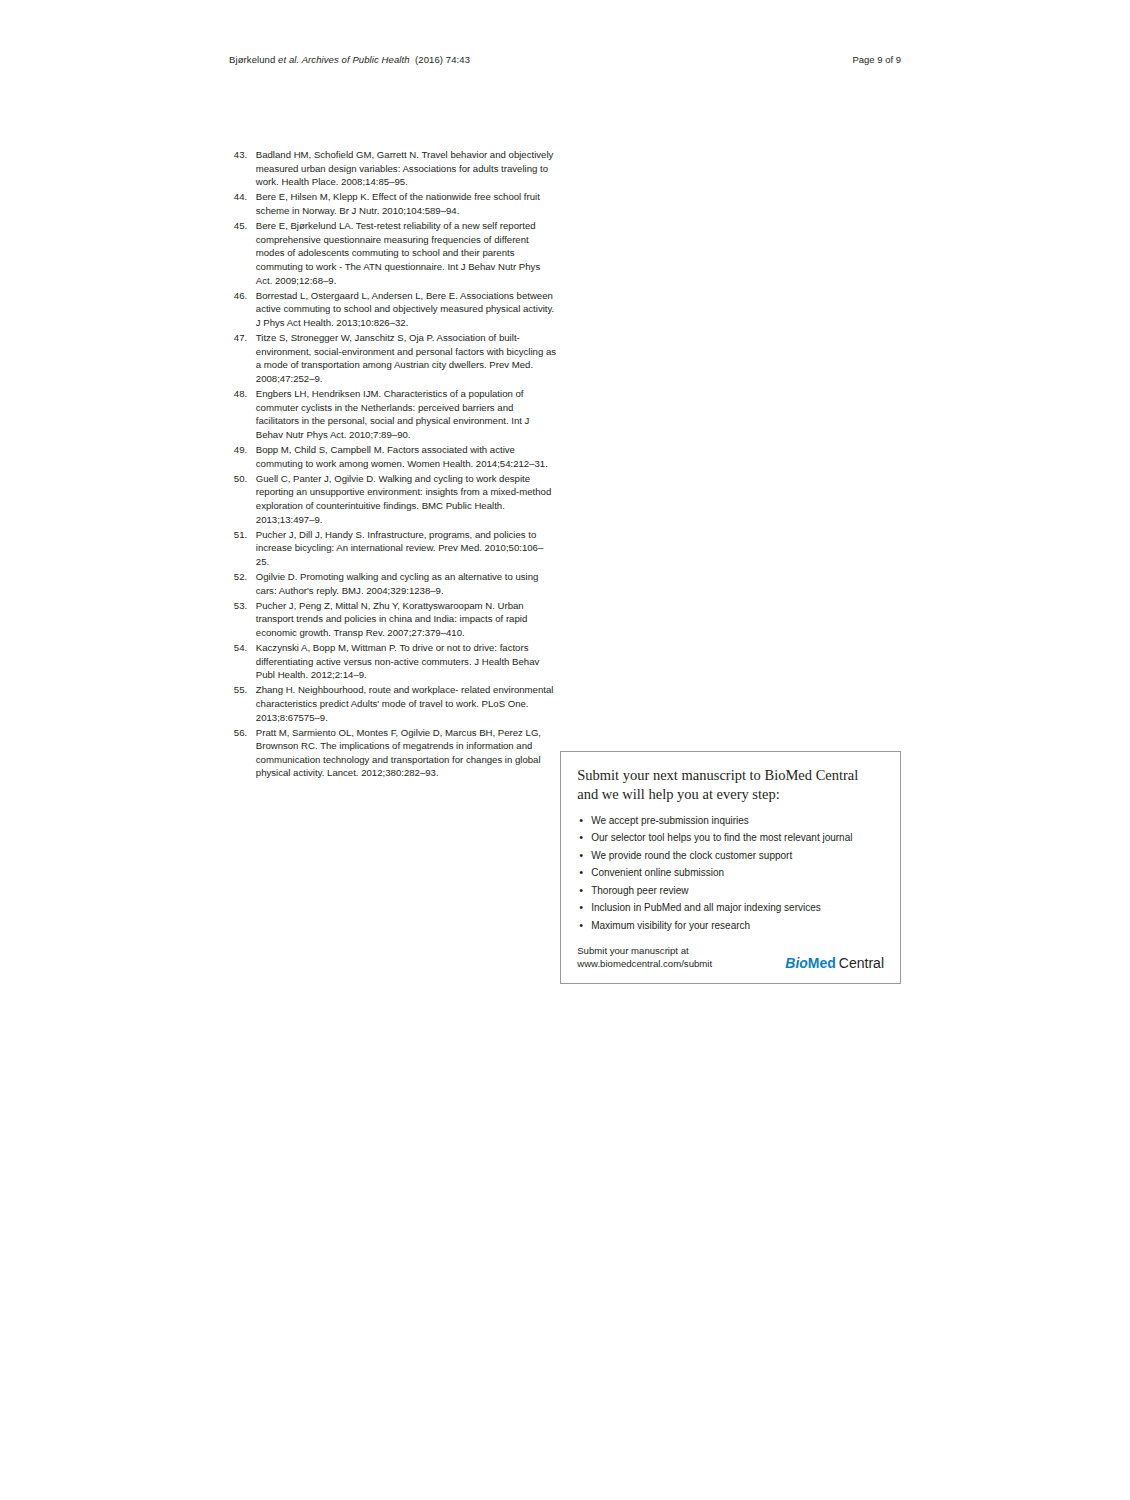Bjørkelund et al. Archives of Public Health (2016) 74:43
Page 9 of 9
Badland HM, Schofield GM, Garrett N. Travel behavior and objectively measured urban design variables: Associations for adults traveling to work. Health Place. 2008;14:85–95.
Bere E, Hilsen M, Klepp K. Effect of the nationwide free school fruit scheme in Norway. Br J Nutr. 2010;104:589–94.
Bere E, Bjørkelund LA. Test-retest reliability of a new self reported comprehensive questionnaire measuring frequencies of different modes of adolescents commuting to school and their parents commuting to work - The ATN questionnaire. Int J Behav Nutr Phys Act. 2009;12:68–9.
Borrestad L, Ostergaard L, Andersen L, Bere E. Associations between active commuting to school and objectively measured physical activity. J Phys Act Health. 2013;10:826–32.
Titze S, Stronegger W, Janschitz S, Oja P. Association of built-environment, social-environment and personal factors with bicycling as a mode of transportation among Austrian city dwellers. Prev Med. 2008;47:252–9.
Engbers LH, Hendriksen IJM. Characteristics of a population of commuter cyclists in the Netherlands: perceived barriers and facilitators in the personal, social and physical environment. Int J Behav Nutr Phys Act. 2010;7:89–90.
Bopp M, Child S, Campbell M. Factors associated with active commuting to work among women. Women Health. 2014;54:212–31.
Guell C, Panter J, Ogilvie D. Walking and cycling to work despite reporting an unsupportive environment: insights from a mixed-method exploration of counterintuitive findings. BMC Public Health. 2013;13:497–9.
Pucher J, Dill J, Handy S. Infrastructure, programs, and policies to increase bicycling: An international review. Prev Med. 2010;50:106–25.
Ogilvie D. Promoting walking and cycling as an alternative to using cars: Author's reply. BMJ. 2004;329:1238–9.
Pucher J, Peng Z, Mittal N, Zhu Y, Korattyswaroopam N. Urban transport trends and policies in china and India: impacts of rapid economic growth. Transp Rev. 2007;27:379–410.
Kaczynski A, Bopp M, Wittman P. To drive or not to drive: factors differentiating active versus non-active commuters. J Health Behav Publ Health. 2012;2:14–9.
Zhang H. Neighbourhood, route and workplace- related environmental characteristics predict Adults' mode of travel to work. PLoS One. 2013;8:67575–9.
Pratt M, Sarmiento OL, Montes F, Ogilvie D, Marcus BH, Perez LG, Brownson RC. The implications of megatrends in information and communication technology and transportation for changes in global physical activity. Lancet. 2012;380:282–93.
Submit your next manuscript to BioMed Central
and we will help you at every step:
We accept pre-submission inquiries
Our selector tool helps you to find the most relevant journal
We provide round the clock customer support
Convenient online submission
Thorough peer review
Inclusion in PubMed and all major indexing services
Maximum visibility for your research
Submit your manuscript at
www.biomedcentral.com/submit
Bio Med Central